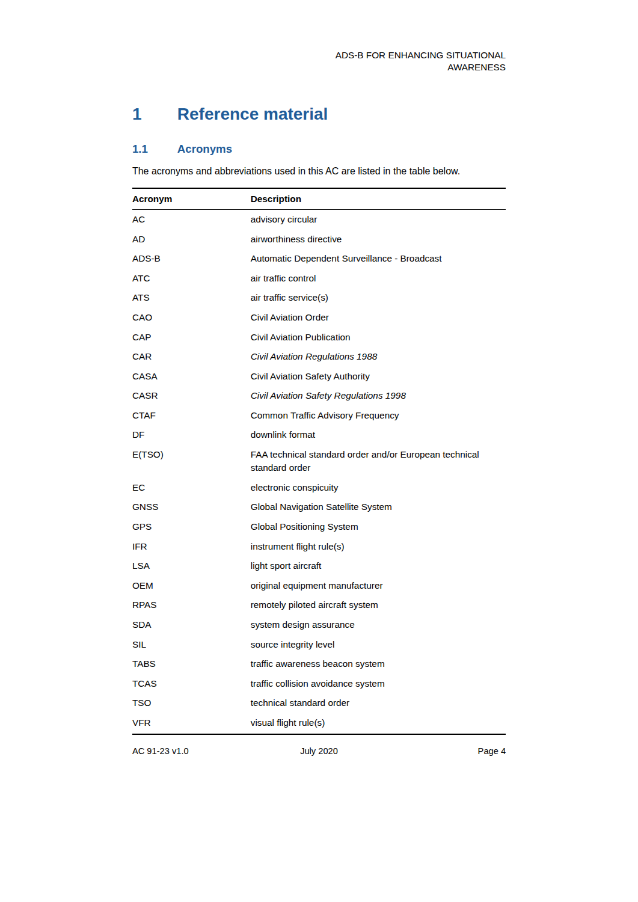ADS-B FOR ENHANCING SITUATIONAL
AWARENESS
1 Reference material
1.1 Acronyms
The acronyms and abbreviations used in this AC are listed in the table below.
| Acronym | Description |
| --- | --- |
| AC | advisory circular |
| AD | airworthiness directive |
| ADS-B | Automatic Dependent Surveillance - Broadcast |
| ATC | air traffic control |
| ATS | air traffic service(s) |
| CAO | Civil Aviation Order |
| CAP | Civil Aviation Publication |
| CAR | Civil Aviation Regulations 1988 |
| CASA | Civil Aviation Safety Authority |
| CASR | Civil Aviation Safety Regulations 1998 |
| CTAF | Common Traffic Advisory Frequency |
| DF | downlink format |
| E(TSO) | FAA technical standard order and/or European technical standard order |
| EC | electronic conspicuity |
| GNSS | Global Navigation Satellite System |
| GPS | Global Positioning System |
| IFR | instrument flight rule(s) |
| LSA | light sport aircraft |
| OEM | original equipment manufacturer |
| RPAS | remotely piloted aircraft system |
| SDA | system design assurance |
| SIL | source integrity level |
| TABS | traffic awareness beacon system |
| TCAS | traffic collision avoidance system |
| TSO | technical standard order |
| VFR | visual flight rule(s) |
AC 91-23 v1.0
July 2020
Page 4